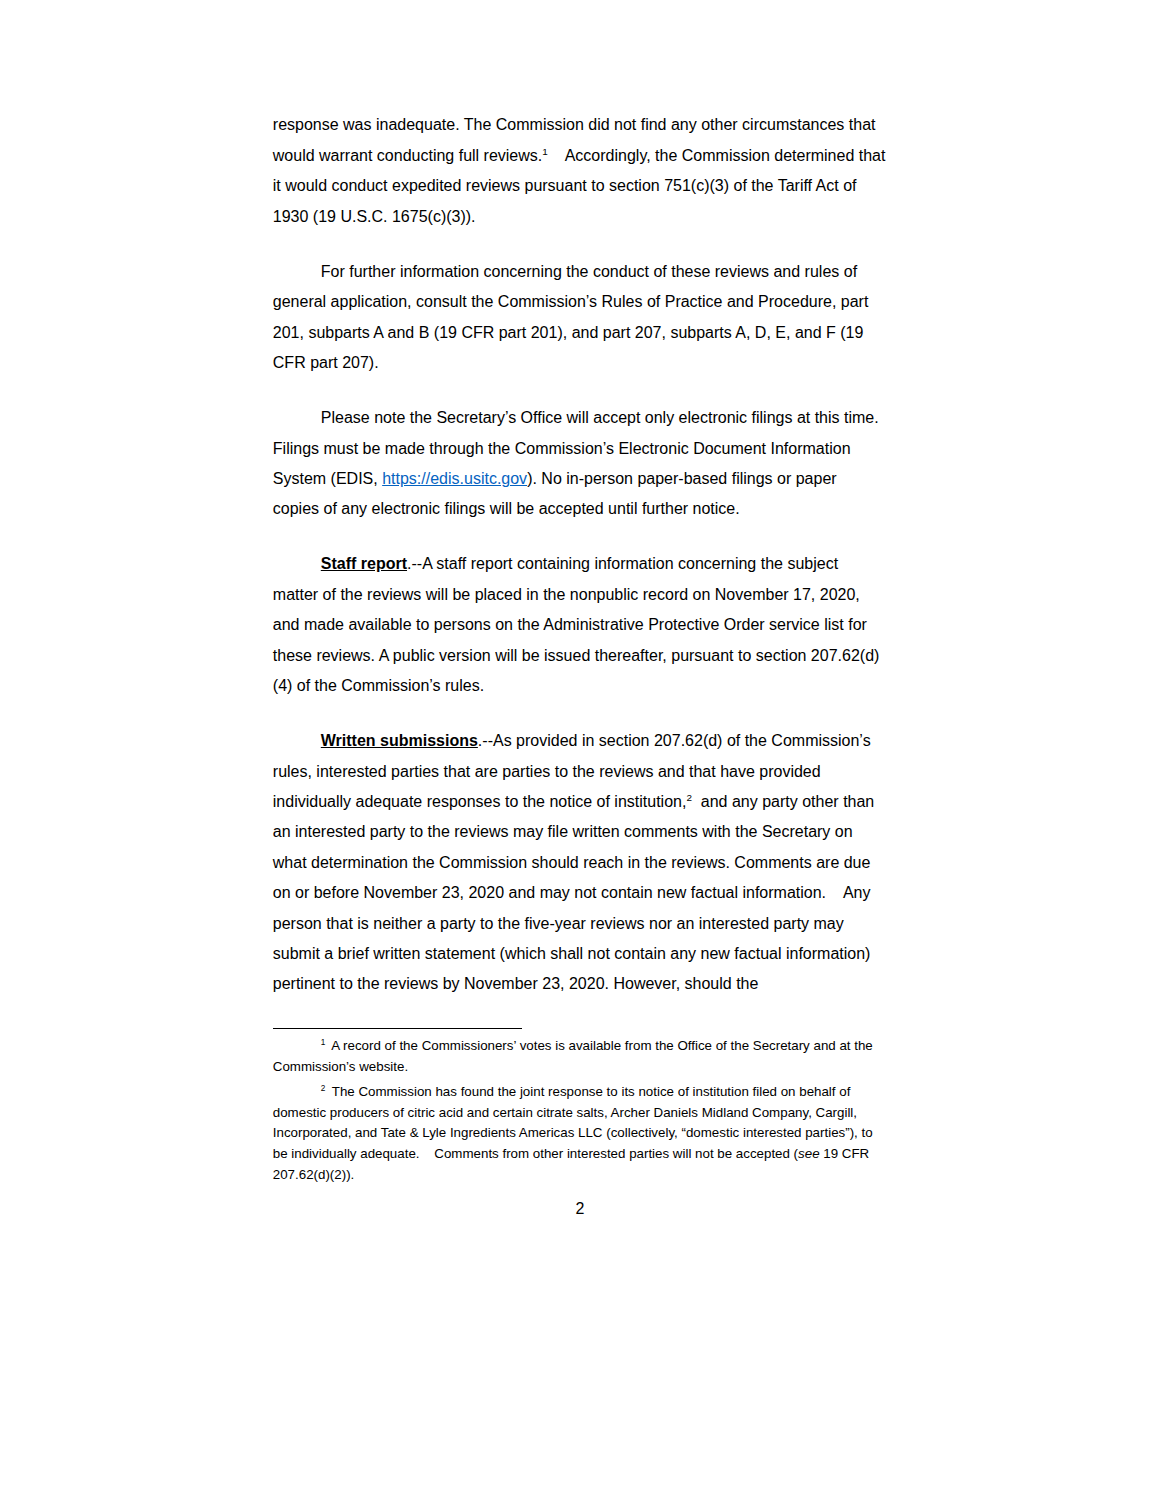response was inadequate. The Commission did not find any other circumstances that would warrant conducting full reviews.1 Accordingly, the Commission determined that it would conduct expedited reviews pursuant to section 751(c)(3) of the Tariff Act of 1930 (19 U.S.C. 1675(c)(3)).
For further information concerning the conduct of these reviews and rules of general application, consult the Commission’s Rules of Practice and Procedure, part 201, subparts A and B (19 CFR part 201), and part 207, subparts A, D, E, and F (19 CFR part 207).
Please note the Secretary’s Office will accept only electronic filings at this time. Filings must be made through the Commission’s Electronic Document Information System (EDIS, https://edis.usitc.gov). No in-person paper-based filings or paper copies of any electronic filings will be accepted until further notice.
Staff report.--A staff report containing information concerning the subject matter of the reviews will be placed in the nonpublic record on November 17, 2020, and made available to persons on the Administrative Protective Order service list for these reviews. A public version will be issued thereafter, pursuant to section 207.62(d)(4) of the Commission’s rules.
Written submissions.--As provided in section 207.62(d) of the Commission’s rules, interested parties that are parties to the reviews and that have provided individually adequate responses to the notice of institution,2 and any party other than an interested party to the reviews may file written comments with the Secretary on what determination the Commission should reach in the reviews. Comments are due on or before November 23, 2020 and may not contain new factual information. Any person that is neither a party to the five-year reviews nor an interested party may submit a brief written statement (which shall not contain any new factual information) pertinent to the reviews by November 23, 2020. However, should the
1 A record of the Commissioners’ votes is available from the Office of the Secretary and at the Commission’s website.
2 The Commission has found the joint response to its notice of institution filed on behalf of domestic producers of citric acid and certain citrate salts, Archer Daniels Midland Company, Cargill, Incorporated, and Tate & Lyle Ingredients Americas LLC (collectively, “domestic interested parties”), to be individually adequate. Comments from other interested parties will not be accepted (see 19 CFR 207.62(d)(2)).
2